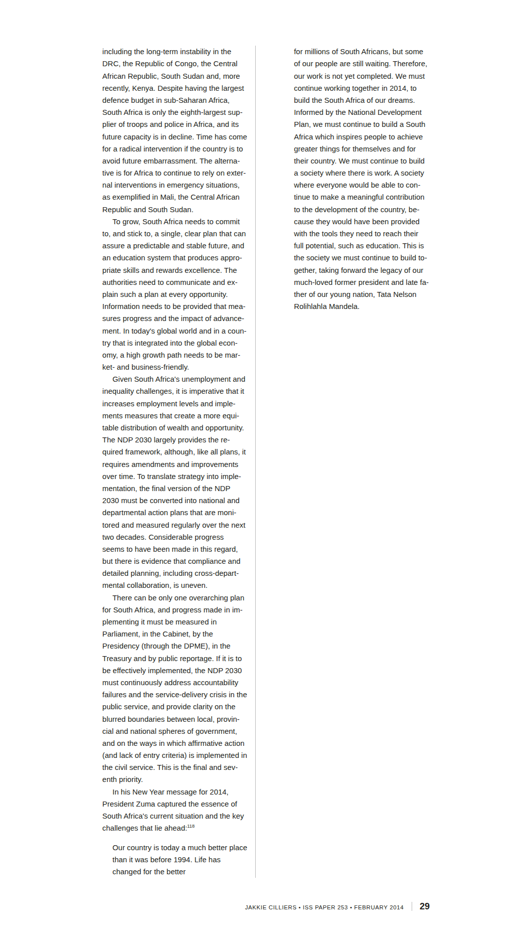including the long-term instability in the DRC, the Republic of Congo, the Central African Republic, South Sudan and, more recently, Kenya. Despite having the largest defence budget in sub-Saharan Africa, South Africa is only the eighth-largest supplier of troops and police in Africa, and its future capacity is in decline. Time has come for a radical intervention if the country is to avoid future embarrassment. The alternative is for Africa to continue to rely on external interventions in emergency situations, as exemplified in Mali, the Central African Republic and South Sudan.
To grow, South Africa needs to commit to, and stick to, a single, clear plan that can assure a predictable and stable future, and an education system that produces appropriate skills and rewards excellence. The authorities need to communicate and explain such a plan at every opportunity. Information needs to be provided that measures progress and the impact of advancement. In today's global world and in a country that is integrated into the global economy, a high growth path needs to be market- and business-friendly.
Given South Africa's unemployment and inequality challenges, it is imperative that it increases employment levels and implements measures that create a more equitable distribution of wealth and opportunity. The NDP 2030 largely provides the required framework, although, like all plans, it requires amendments and improvements over time. To translate strategy into implementation, the final version of the NDP 2030 must be converted into national and departmental action plans that are monitored and measured regularly over the next two decades. Considerable progress seems to have been made in this regard, but there is evidence that compliance and detailed planning, including cross-departmental collaboration, is uneven.
There can be only one overarching plan for South Africa, and progress made in implementing it must be measured in Parliament, in the Cabinet, by the Presidency (through the DPME), in the Treasury and by public reportage. If it is to be effectively implemented, the NDP 2030 must continuously address accountability failures and the service-delivery crisis in the public service, and provide clarity on the blurred boundaries between local, provincial and national spheres of government, and on the ways in which affirmative action (and lack of entry criteria) is implemented in the civil service. This is the final and seventh priority.
In his New Year message for 2014, President Zuma captured the essence of South Africa's current situation and the key challenges that lie ahead:118
Our country is today a much better place than it was before 1994. Life has changed for the better
for millions of South Africans, but some of our people are still waiting. Therefore, our work is not yet completed. We must continue working together in 2014, to build the South Africa of our dreams. Informed by the National Development Plan, we must continue to build a South Africa which inspires people to achieve greater things for themselves and for their country. We must continue to build a society where there is work. A society where everyone would be able to continue to make a meaningful contribution to the development of the country, because they would have been provided with the tools they need to reach their full potential, such as education. This is the society we must continue to build together, taking forward the legacy of our much-loved former president and late father of our young nation, Tata Nelson Rolihlahla Mandela.
Jakkie Cilliers • ISS Paper 253 • February 2014
29